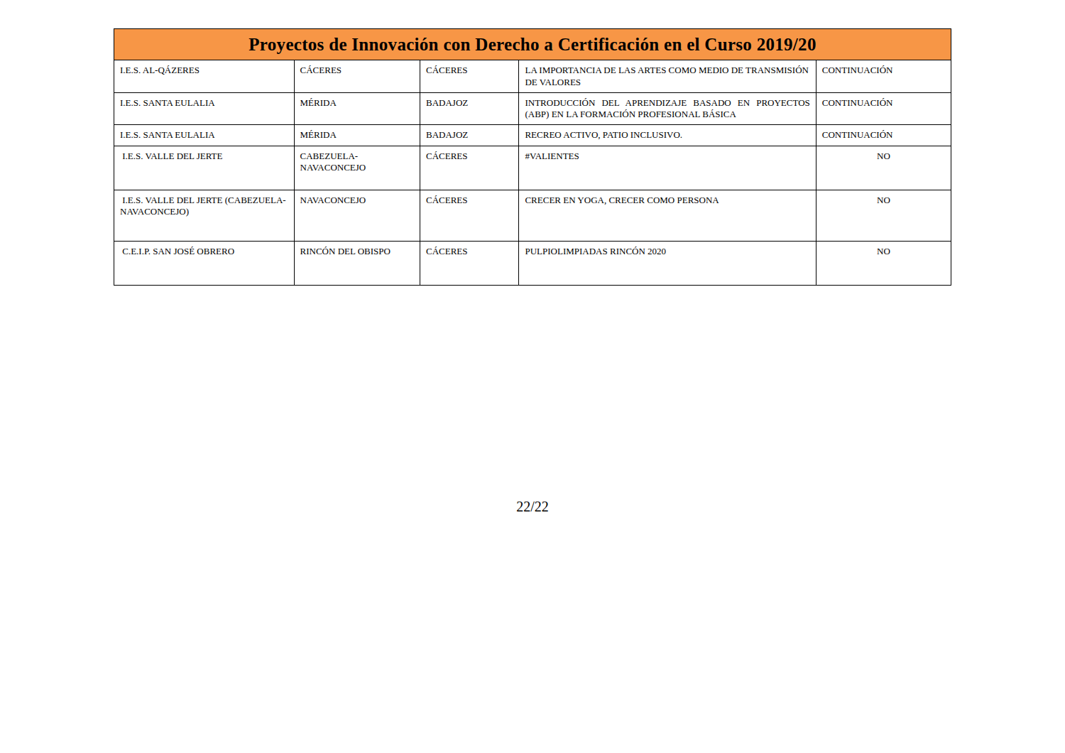| Proyectos de Innovación con Derecho a Certificación en el Curso 2019/20 |
| I.E.S. AL-QÁZERES | CÁCERES | CÁCERES | LA IMPORTANCIA DE LAS ARTES COMO MEDIO DE TRANSMISIÓN DE VALORES | CONTINUACIÓN |
| I.E.S. SANTA EULALIA | MÉRIDA | BADAJOZ | INTRODUCCIÓN DEL APRENDIZAJE BASADO EN PROYECTOS (ABP) EN LA FORMACIÓN PROFESIONAL BÁSICA | CONTINUACIÓN |
| I.E.S. SANTA EULALIA | MÉRIDA | BADAJOZ | RECREO ACTIVO, PATIO INCLUSIVO. | CONTINUACIÓN |
| I.E.S. VALLE DEL JERTE | CABEZUELA-NAVACONCEJO | CÁCERES | #VALIENTES | NO |
| I.E.S. VALLE DEL JERTE (CABEZUELA-NAVACONCEJO) | NAVACONCEJO | CÁCERES | CRECER EN YOGA, CRECER COMO PERSONA | NO |
| C.E.I.P. SAN JOSÉ OBRERO | RINCÓN DEL OBISPO | CÁCERES | PULPIOLIMPIADAS RINCÓN 2020 | NO |
22/22